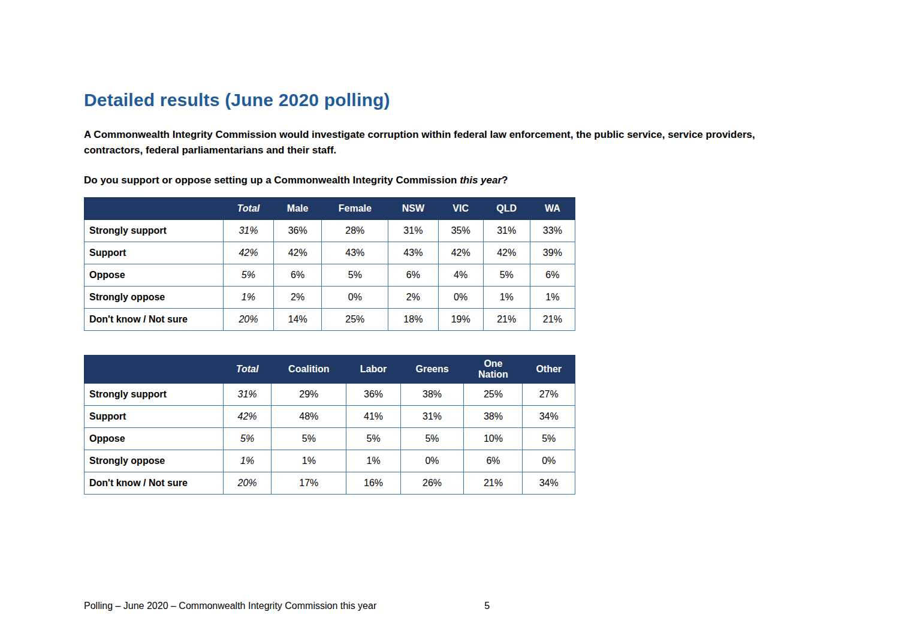Detailed results (June 2020 polling)
A Commonwealth Integrity Commission would investigate corruption within federal law enforcement, the public service, service providers, contractors, federal parliamentarians and their staff.
Do you support or oppose setting up a Commonwealth Integrity Commission this year?
| | Total | Male | Female | NSW | VIC | QLD | WA |
| --- | --- | --- | --- | --- | --- | --- | --- |
| Strongly support | 31% | 36% | 28% | 31% | 35% | 31% | 33% |
| Support | 42% | 42% | 43% | 43% | 42% | 42% | 39% |
| Oppose | 5% | 6% | 5% | 6% | 4% | 5% | 6% |
| Strongly oppose | 1% | 2% | 0% | 2% | 0% | 1% | 1% |
| Don't know / Not sure | 20% | 14% | 25% | 18% | 19% | 21% | 21% |
| | Total | Coalition | Labor | Greens | One Nation | Other |
| --- | --- | --- | --- | --- | --- | --- |
| Strongly support | 31% | 29% | 36% | 38% | 25% | 27% |
| Support | 42% | 48% | 41% | 31% | 38% | 34% |
| Oppose | 5% | 5% | 5% | 5% | 10% | 5% |
| Strongly oppose | 1% | 1% | 1% | 0% | 6% | 0% |
| Don't know / Not sure | 20% | 17% | 16% | 26% | 21% | 34% |
Polling – June 2020 – Commonwealth Integrity Commission this year 5